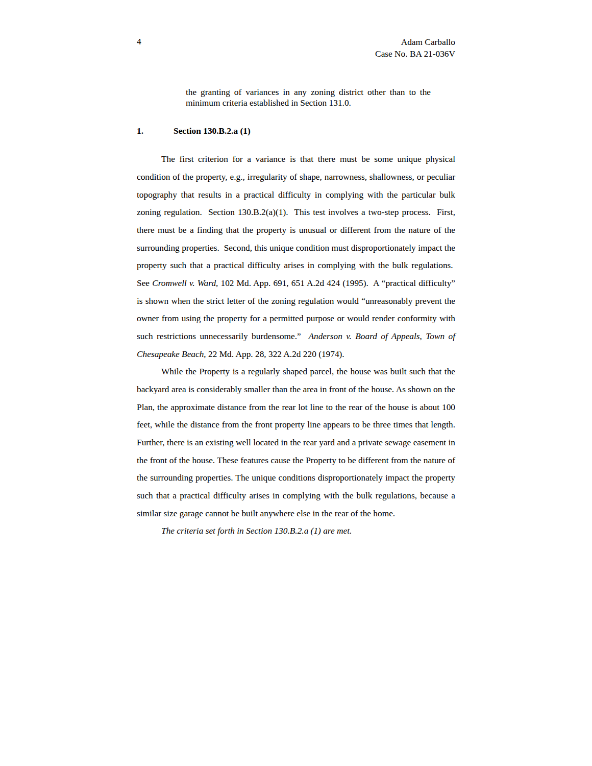4
Adam Carballo
Case No. BA 21-036V
the granting of variances in any zoning district other than to the minimum criteria established in Section 131.0.
1.
Section 130.B.2.a (1)
The first criterion for a variance is that there must be some unique physical condition of the property, e.g., irregularity of shape, narrowness, shallowness, or peculiar topography that results in a practical difficulty in complying with the particular bulk zoning regulation. Section 130.B.2(a)(1). This test involves a two-step process. First, there must be a finding that the property is unusual or different from the nature of the surrounding properties. Second, this unique condition must disproportionately impact the property such that a practical difficulty arises in complying with the bulk regulations. See Cromwell v. Ward, 102 Md. App. 691, 651 A.2d 424 (1995). A “practical difficulty” is shown when the strict letter of the zoning regulation would “unreasonably prevent the owner from using the property for a permitted purpose or would render conformity with such restrictions unnecessarily burdensome.” Anderson v. Board of Appeals, Town of Chesapeake Beach, 22 Md. App. 28, 322 A.2d 220 (1974).
While the Property is a regularly shaped parcel, the house was built such that the backyard area is considerably smaller than the area in front of the house. As shown on the Plan, the approximate distance from the rear lot line to the rear of the house is about 100 feet, while the distance from the front property line appears to be three times that length. Further, there is an existing well located in the rear yard and a private sewage easement in the front of the house. These features cause the Property to be different from the nature of the surrounding properties. The unique conditions disproportionately impact the property such that a practical difficulty arises in complying with the bulk regulations, because a similar size garage cannot be built anywhere else in the rear of the home.
The criteria set forth in Section 130.B.2.a (1) are met.